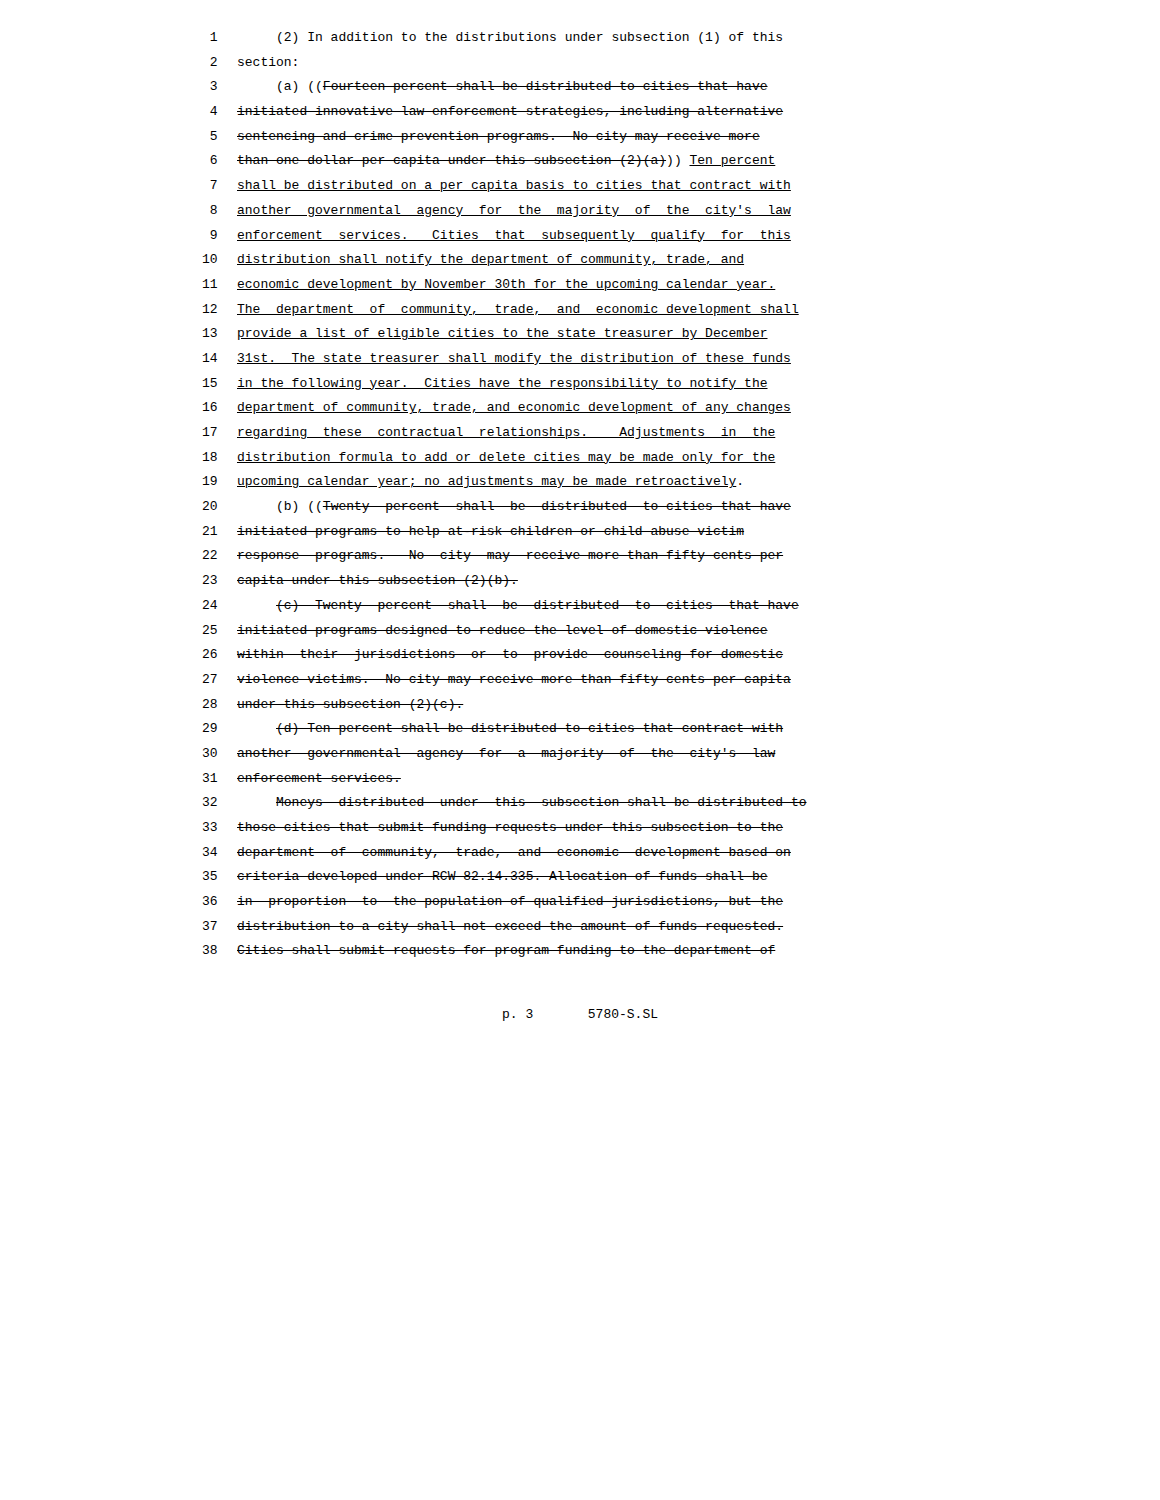1 (2) In addition to the distributions under subsection (1) of this
2 section:
3 (a) ((Fourteen percent shall be distributed to cities that have
4 initiated innovative law enforcement strategies, including alternative
5 sentencing and crime prevention programs. No city may receive more
6 than one dollar per capita under this subsection (2)(a))) Ten percent
7 shall be distributed on a per capita basis to cities that contract with
8 another governmental agency for the majority of the city's law
9 enforcement services. Cities that subsequently qualify for this
10 distribution shall notify the department of community, trade, and
11 economic development by November 30th for the upcoming calendar year.
12 The department of community, trade, and economic development shall
13 provide a list of eligible cities to the state treasurer by December
1431st. The state treasurer shall modify the distribution of these funds
15 in the following year. Cities have the responsibility to notify the
16 department of community, trade, and economic development of any changes
17 regarding these contractual relationships. Adjustments in the
18 distribution formula to add or delete cities may be made only for the
19 upcoming calendar year; no adjustments may be made retroactively.
20 (b) ((Twenty percent shall be distributed to cities that have
21 initiated programs to help at-risk children or child abuse victim
22 response programs. No city may receive more than fifty cents per
23 capita under this subsection (2)(b).
24 (c) Twenty percent shall be distributed to cities that have
25 initiated programs designed to reduce the level of domestic violence
26 within their jurisdictions or to provide counseling for domestic
27 violence victims. No city may receive more than fifty cents per capita
28 under this subsection (2)(c).
29 (d) Ten percent shall be distributed to cities that contract with
30 another governmental agency for a majority of the city's law
31 enforcement services.
32 Moneys distributed under this subsection shall be distributed to
33 those cities that submit funding requests under this subsection to the
34 department of community, trade, and economic development based on
35 criteria developed under RCW 82.14.335. Allocation of funds shall be
36 in proportion to the population of qualified jurisdictions, but the
37 distribution to a city shall not exceed the amount of funds requested.
38 Cities shall submit requests for program funding to the department of
p. 3 5780-S.SL